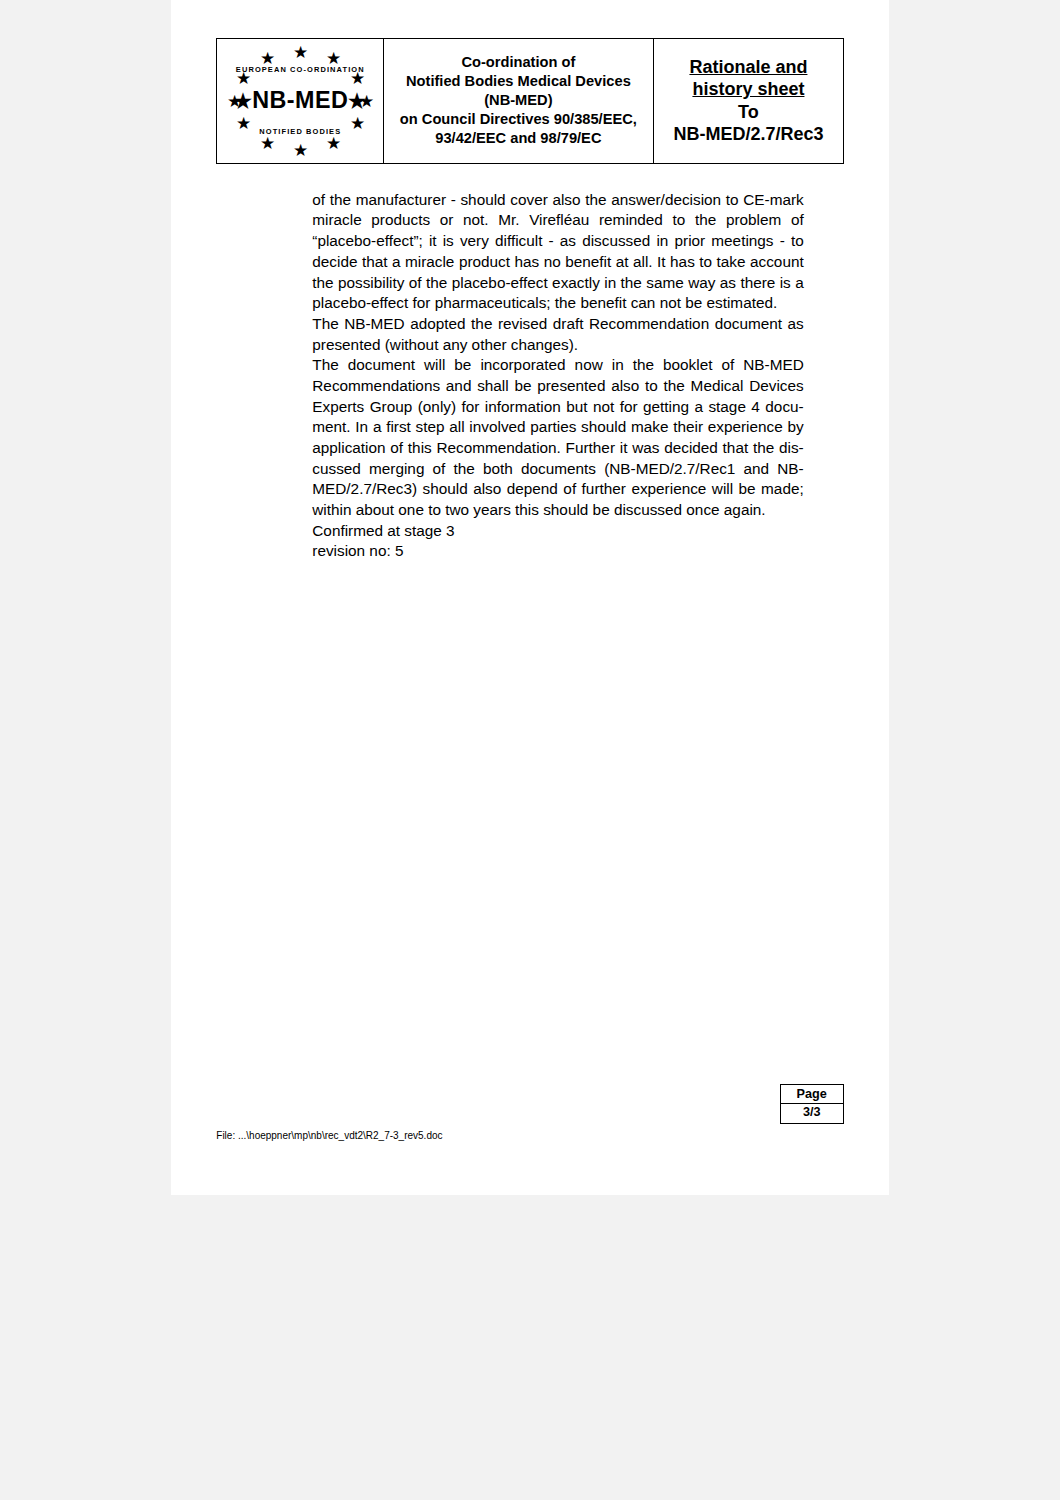| ★ ★ ★ ★ ★ ★ ★ ★ ★ ★ ★ ★ EUROPEAN CO-ORDINATION ★ NB-MED ★ NOTIFIED BODIES | Co-ordination of Notified Bodies Medical Devices (NB-MED) on Council Directives 90/385/EEC, 93/42/EEC and 98/79/EC | Rationale and history sheet To NB-MED/2.7/Rec3 |
of the manufacturer - should cover also the answer/decision to CE-mark miracle products or not. Mr. Virefléau reminded to the problem of “placebo-effect”; it is very difficult - as discussed in prior meetings - to decide that a miracle product has no benefit at all. It has to take account the possibility of the placebo-effect exactly in the same way as there is a placebo-effect for pharmaceuticals; the benefit can not be estimated.
The NB-MED adopted the revised draft Recommendation document as presented (without any other changes).
The document will be incorporated now in the booklet of NB-MED Recommendations and shall be presented also to the Medical Devices Experts Group (only) for information but not for getting a stage 4 document. In a first step all involved parties should make their experience by application of this Recommendation. Further it was decided that the discussed merging of the both documents (NB-MED/2.7/Rec1 and NB-MED/2.7/Rec3) should also depend of further experience will be made; within about one to two years this should be discussed once again.
Confirmed at stage 3
revision no: 5
Page 3/3
File: ...\hoeppner\mp\nb\rec_vdt2\R2_7-3_rev5.doc